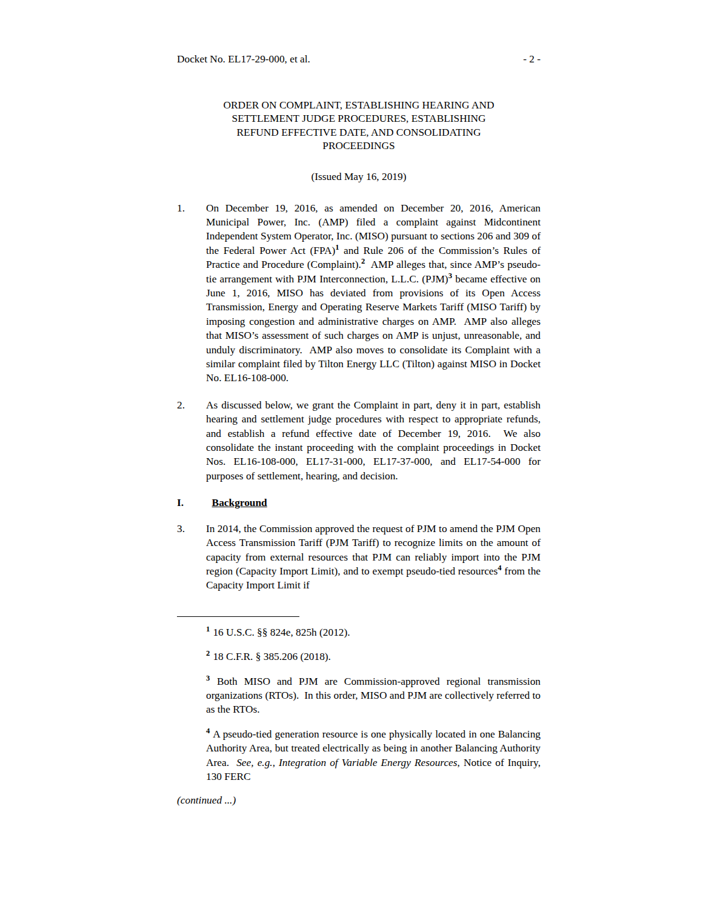Docket No. EL17-29-000, et al.
- 2 -
ORDER ON COMPLAINT, ESTABLISHING HEARING AND SETTLEMENT JUDGE PROCEDURES, ESTABLISHING REFUND EFFECTIVE DATE, AND CONSOLIDATING PROCEEDINGS
(Issued May 16, 2019)
1. On December 19, 2016, as amended on December 20, 2016, American Municipal Power, Inc. (AMP) filed a complaint against Midcontinent Independent System Operator, Inc. (MISO) pursuant to sections 206 and 309 of the Federal Power Act (FPA)1 and Rule 206 of the Commission’s Rules of Practice and Procedure (Complaint).2 AMP alleges that, since AMP’s pseudo-tie arrangement with PJM Interconnection, L.L.C. (PJM)3 became effective on June 1, 2016, MISO has deviated from provisions of its Open Access Transmission, Energy and Operating Reserve Markets Tariff (MISO Tariff) by imposing congestion and administrative charges on AMP. AMP also alleges that MISO’s assessment of such charges on AMP is unjust, unreasonable, and unduly discriminatory. AMP also moves to consolidate its Complaint with a similar complaint filed by Tilton Energy LLC (Tilton) against MISO in Docket No. EL16-108-000.
2. As discussed below, we grant the Complaint in part, deny it in part, establish hearing and settlement judge procedures with respect to appropriate refunds, and establish a refund effective date of December 19, 2016. We also consolidate the instant proceeding with the complaint proceedings in Docket Nos. EL16-108-000, EL17-31-000, EL17-37-000, and EL17-54-000 for purposes of settlement, hearing, and decision.
I. Background
3. In 2014, the Commission approved the request of PJM to amend the PJM Open Access Transmission Tariff (PJM Tariff) to recognize limits on the amount of capacity from external resources that PJM can reliably import into the PJM region (Capacity Import Limit), and to exempt pseudo-tied resources4 from the Capacity Import Limit if
1 16 U.S.C. §§ 824e, 825h (2012).
2 18 C.F.R. § 385.206 (2018).
3 Both MISO and PJM are Commission-approved regional transmission organizations (RTOs). In this order, MISO and PJM are collectively referred to as the RTOs.
4 A pseudo-tied generation resource is one physically located in one Balancing Authority Area, but treated electrically as being in another Balancing Authority Area. See, e.g., Integration of Variable Energy Resources, Notice of Inquiry, 130 FERC
(continued ...)